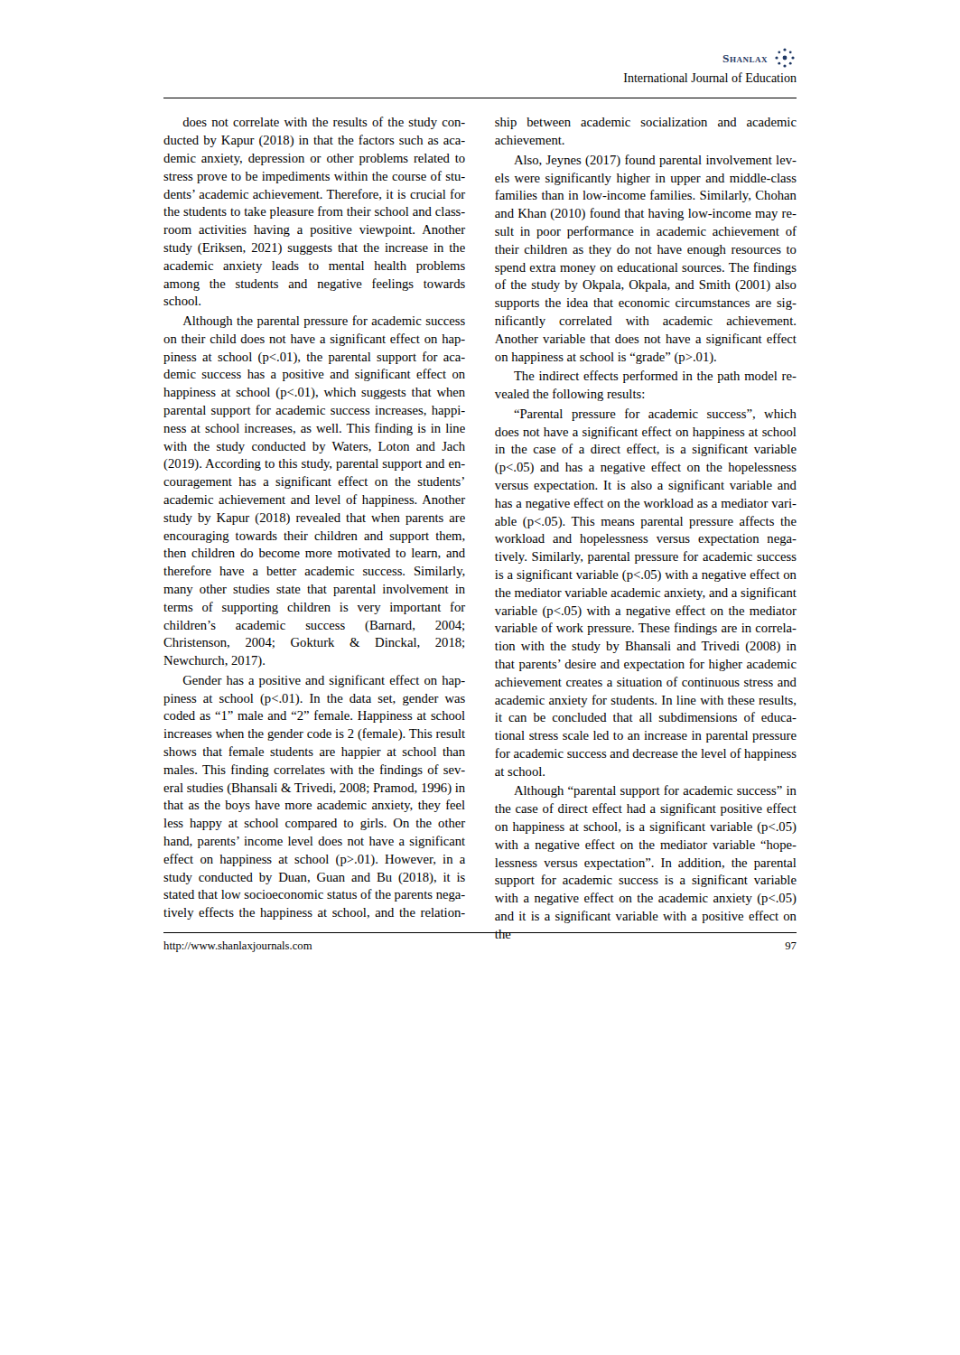Shanlax
International Journal of Education
does not correlate with the results of the study conducted by Kapur (2018) in that the factors such as academic anxiety, depression or other problems related to stress prove to be impediments within the course of students’ academic achievement. Therefore, it is crucial for the students to take pleasure from their school and classroom activities having a positive viewpoint. Another study (Eriksen, 2021) suggests that the increase in the academic anxiety leads to mental health problems among the students and negative feelings towards school.
Although the parental pressure for academic success on their child does not have a significant effect on happiness at school (p<.01), the parental support for academic success has a positive and significant effect on happiness at school (p<.01), which suggests that when parental support for academic success increases, happiness at school increases, as well. This finding is in line with the study conducted by Waters, Loton and Jach (2019). According to this study, parental support and encouragement has a significant effect on the students’ academic achievement and level of happiness. Another study by Kapur (2018) revealed that when parents are encouraging towards their children and support them, then children do become more motivated to learn, and therefore have a better academic success. Similarly, many other studies state that parental involvement in terms of supporting children is very important for children’s academic success (Barnard, 2004; Christenson, 2004; Gokturk & Dinckal, 2018; Newchurch, 2017).
Gender has a positive and significant effect on happiness at school (p<.01). In the data set, gender was coded as “1” male and “2” female. Happiness at school increases when the gender code is 2 (female). This result shows that female students are happier at school than males. This finding correlates with the findings of several studies (Bhansali & Trivedi, 2008; Pramod, 1996) in that as the boys have more academic anxiety, they feel less happy at school compared to girls. On the other hand, parents’ income level does not have a significant effect on happiness at school (p>.01). However, in a study conducted by Duan, Guan and Bu (2018), it is stated that low socioeconomic status of the parents negatively effects the happiness at school, and the relationship between academic socialization and academic achievement.
Also, Jeynes (2017) found parental involvement levels were significantly higher in upper and middle-class families than in low-income families. Similarly, Chohan and Khan (2010) found that having low-income may result in poor performance in academic achievement of their children as they do not have enough resources to spend extra money on educational sources. The findings of the study by Okpala, Okpala, and Smith (2001) also supports the idea that economic circumstances are significantly correlated with academic achievement. Another variable that does not have a significant effect on happiness at school is “grade” (p>.01).
The indirect effects performed in the path model revealed the following results:
“Parental pressure for academic success”, which does not have a significant effect on happiness at school in the case of a direct effect, is a significant variable (p<.05) and has a negative effect on the hopelessness versus expectation. It is also a significant variable and has a negative effect on the workload as a mediator variable (p<.05). This means parental pressure affects the workload and hopelessness versus expectation negatively. Similarly, parental pressure for academic success is a significant variable (p<.05) with a negative effect on the mediator variable academic anxiety, and a significant variable (p<.05) with a negative effect on the mediator variable of work pressure. These findings are in correlation with the study by Bhansali and Trivedi (2008) in that parents’ desire and expectation for higher academic achievement creates a situation of continuous stress and academic anxiety for students. In line with these results, it can be concluded that all subdimensions of educational stress scale led to an increase in parental pressure for academic success and decrease the level of happiness at school.
Although “parental support for academic success” in the case of direct effect had a significant positive effect on happiness at school, is a significant variable (p<.05) with a negative effect on the mediator variable “hopelessness versus expectation”. In addition, the parental support for academic success is a significant variable with a negative effect on the academic anxiety (p<.05) and it is a significant variable with a positive effect on the
http://www.shanlaxjournals.com 97